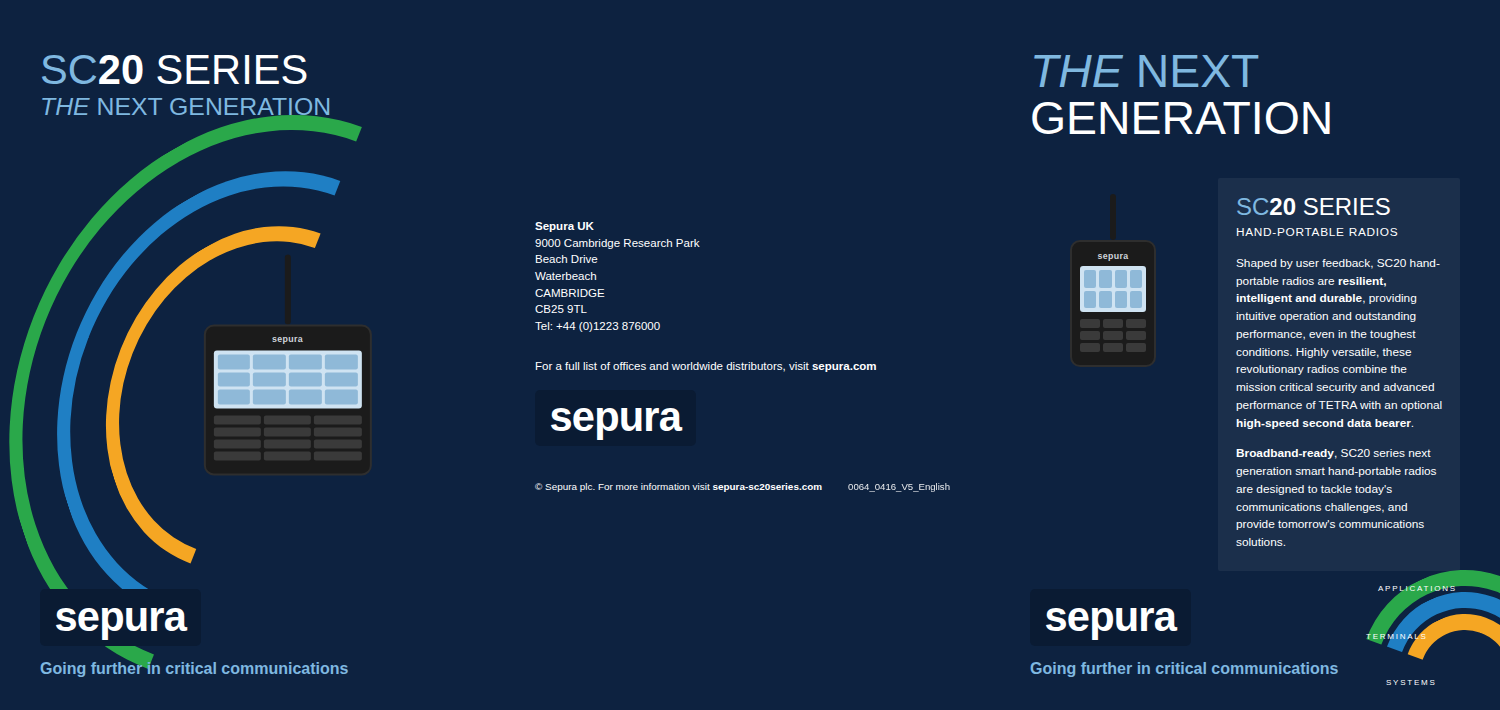SC20 SERIES THE NEXT GENERATION
sepura
sepura
Going further in critical communications
Sepura UK
9000 Cambridge Research Park
Beach Drive
Waterbeach
CAMBRIDGE
CB25 9TL
Tel: +44 (0)1223 876000
For a full list of offices and worldwide distributors, visit sepura.com
sepura
© Sepura plc. For more information visit sepura-sc20series.com
0064_0416_V5_English
THE NEXT GENERATION
sepura
SC20 SERIES
HAND-PORTABLE RADIOS
Shaped by user feedback, SC20 hand-portable radios are resilient, intelligent and durable, providing intuitive operation and outstanding performance, even in the toughest conditions. Highly versatile, these revolutionary radios combine the mission critical security and advanced performance of TETRA with an optional high-speed second data bearer.
Broadband-ready, SC20 series next generation smart hand-portable radios are designed to tackle today's communications challenges, and provide tomorrow's communications solutions.
sepura
Going further in critical communications
APPLICATIONS TERMINALS SYSTEMS